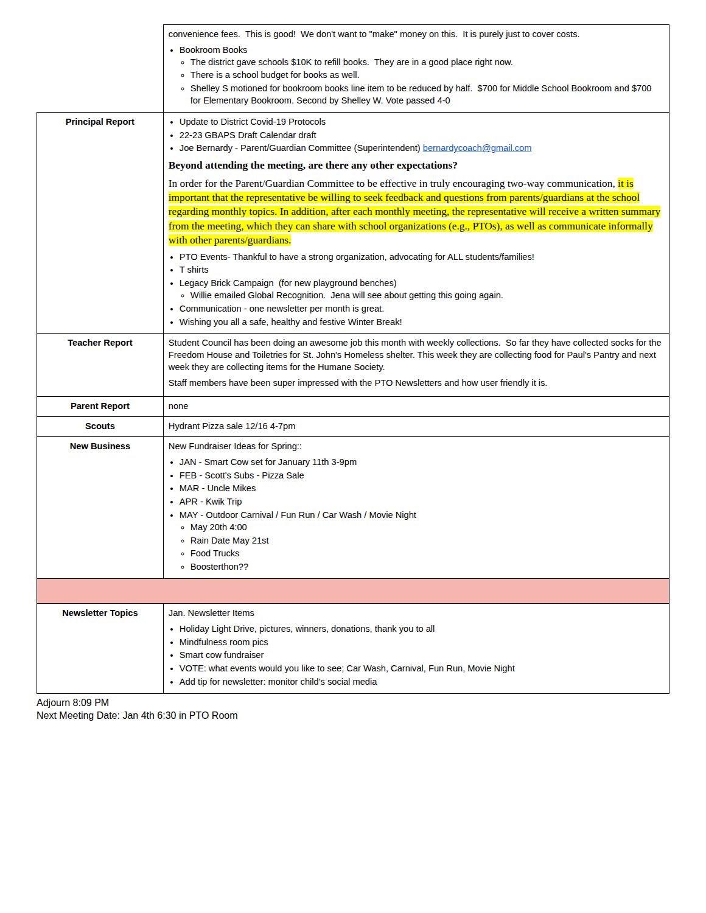| | convenience fees. This is good! We don't want to "make" money on this. It is purely just to cover costs. Bookroom Books The district gave schools $10K to refill books. They are in a good place right now. There is a school budget for books as well. Shelley S motioned for bookroom books line item to be reduced by half. $700 for Middle School Bookroom and $700 for Elementary Bookroom. Second by Shelley W. Vote passed 4-0 |
| Principal Report | Update to District Covid-19 Protocols 22-23 GBAPS Draft Calendar draft Joe Bernardy - Parent/Guardian Committee (Superintendent) bernardycoach@gmail.com Beyond attending the meeting, are there any other expectations? In order for the Parent/Guardian Committee to be effective in truly encouraging two-way communication, it is important that the representative be willing to seek feedback and questions from parents/guardians at the school regarding monthly topics. In addition, after each monthly meeting, the representative will receive a written summary from the meeting, which they can share with school organizations (e.g., PTOs), as well as communicate informally with other parents/guardians. PTO Events- Thankful to have a strong organization, advocating for ALL students/families! T shirts Legacy Brick Campaign (for new playground benches) Willie emailed Global Recognition. Jena will see about getting this going again. Communication - one newsletter per month is great. Wishing you all a safe, healthy and festive Winter Break! |
| Teacher Report | Student Council has been doing an awesome job this month with weekly collections. So far they have collected socks for the Freedom House and Toiletries for St. John's Homeless shelter. This week they are collecting food for Paul's Pantry and next week they are collecting items for the Humane Society. Staff members have been super impressed with the PTO Newsletters and how user friendly it is. |
| Parent Report | none |
| Scouts | Hydrant Pizza sale 12/16 4-7pm |
| New Business | New Fundraiser Ideas for Spring:: JAN - Smart Cow set for January 11th 3-9pm FEB - Scott's Subs - Pizza Sale MAR - Uncle Mikes APR - Kwik Trip MAY - Outdoor Carnival / Fun Run / Car Wash / Movie Night May 20th 4:00 Rain Date May 21st Food Trucks Boosterthon?? |
| Newsletter Topics | Jan. Newsletter Items Holiday Light Drive, pictures, winners, donations, thank you to all Mindfulness room pics Smart cow fundraiser VOTE: what events would you like to see; Car Wash, Carnival, Fun Run, Movie Night Add tip for newsletter: monitor child's social media |
Adjourn 8:09 PM
Next Meeting Date: Jan 4th 6:30 in PTO Room